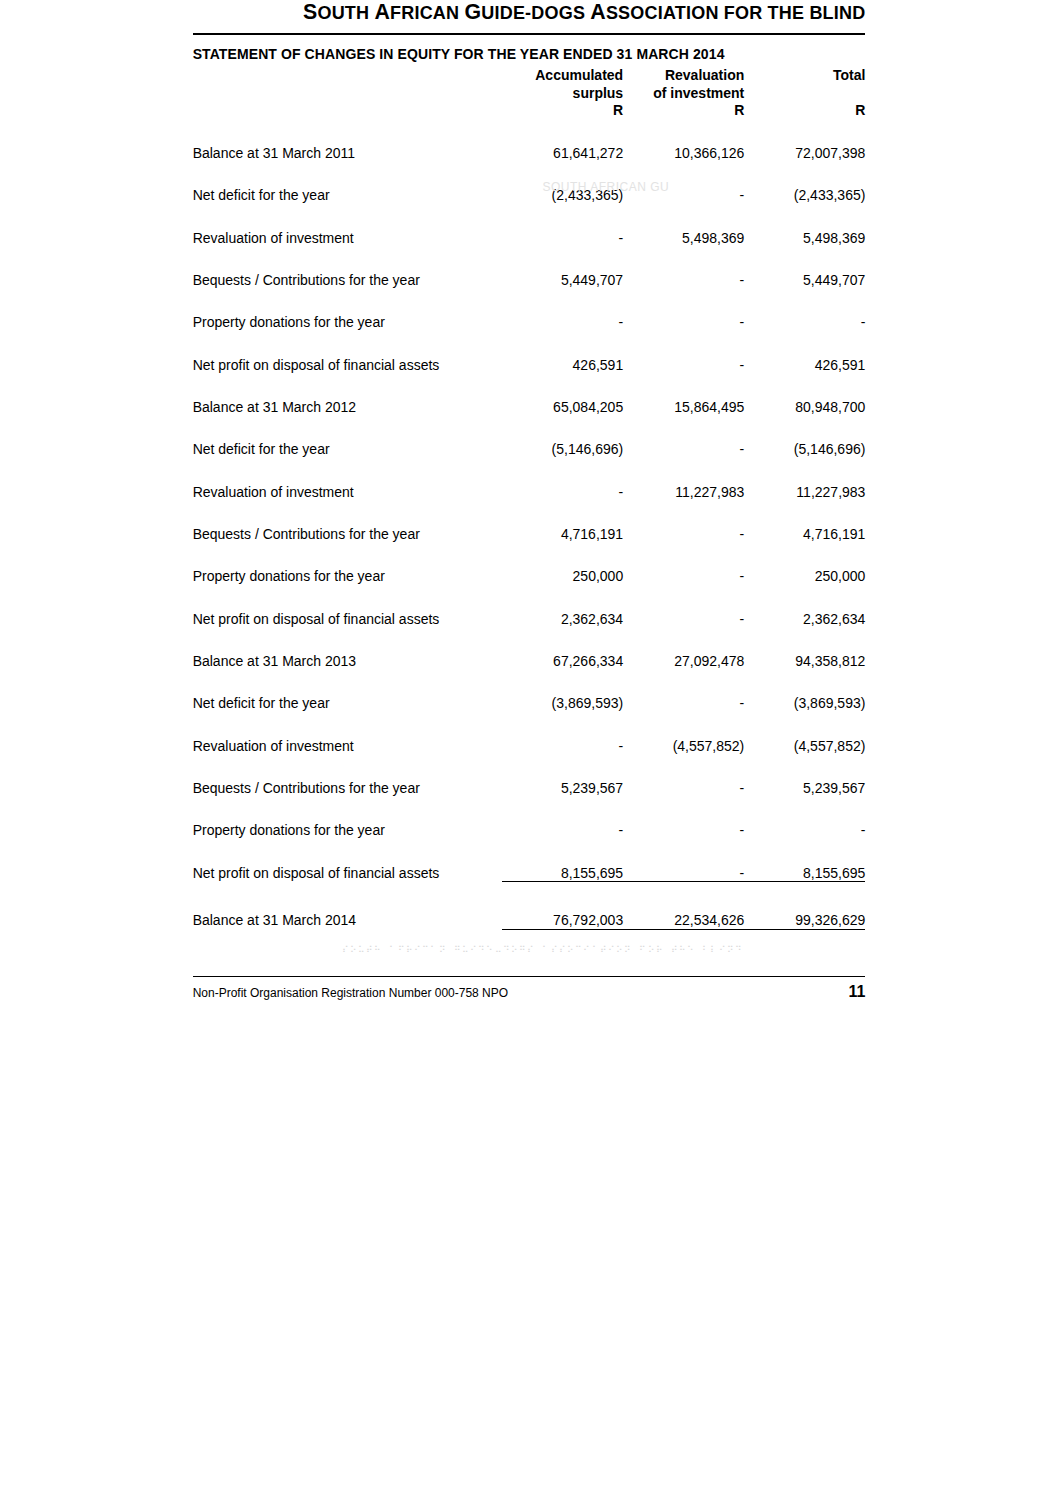SOUTH AFRICAN GUIDE-DOGS ASSOCIATION FOR THE BLIND
STATEMENT OF CHANGES IN EQUITY FOR THE YEAR ENDED 31 MARCH 2014
SOUTH AFRICAN GU
| | Accumulated surplus R | Revaluation of investment R | Total R |
| --- | --- | --- | --- |
| Balance at 31 March 2011 | 61,641,272 | 10,366,126 | 72,007,398 |
| Net deficit for the year | (2,433,365) | - | (2,433,365) |
| Revaluation of investment | - | 5,498,369 | 5,498,369 |
| Bequests / Contributions for the year | 5,449,707 | - | 5,449,707 |
| Property donations for the year | - | - | - |
| Net profit on disposal of financial assets | 426,591 | - | 426,591 |
| Balance at 31 March 2012 | 65,084,205 | 15,864,495 | 80,948,700 |
| Net deficit for the year | (5,146,696) | - | (5,146,696) |
| Revaluation of investment | - | 11,227,983 | 11,227,983 |
| Bequests / Contributions for the year | 4,716,191 | - | 4,716,191 |
| Property donations for the year | 250,000 | - | 250,000 |
| Net profit on disposal of financial assets | 2,362,634 | - | 2,362,634 |
| Balance at 31 March 2013 | 67,266,334 | 27,092,478 | 94,358,812 |
| Net deficit for the year | (3,869,593) | - | (3,869,593) |
| Revaluation of investment | - | (4,557,852) | (4,557,852) |
| Bequests / Contributions for the year | 5,239,567 | - | 5,239,567 |
| Property donations for the year | - | - | - |
| Net profit on disposal of financial assets | 8,155,695 | - | 8,155,695 |
| Balance at 31 March 2014 | 76,792,003 | 22,534,626 | 99,326,629 |
⠎⠕⠥⠞⠓ ⠁⠋⠗⠊⠉⠁⠝ ⠛⠥⠊⠙⠑⠤⠙⠕⠛⠎ ⠁⠎⠎⠕⠉⠊⠁⠞⠊⠕⠝ ⠋⠕⠗ ⠞⠓⠑ ⠃⠇⠊⠝⠙
Non-Profit Organisation Registration Number 000-758 NPO
11